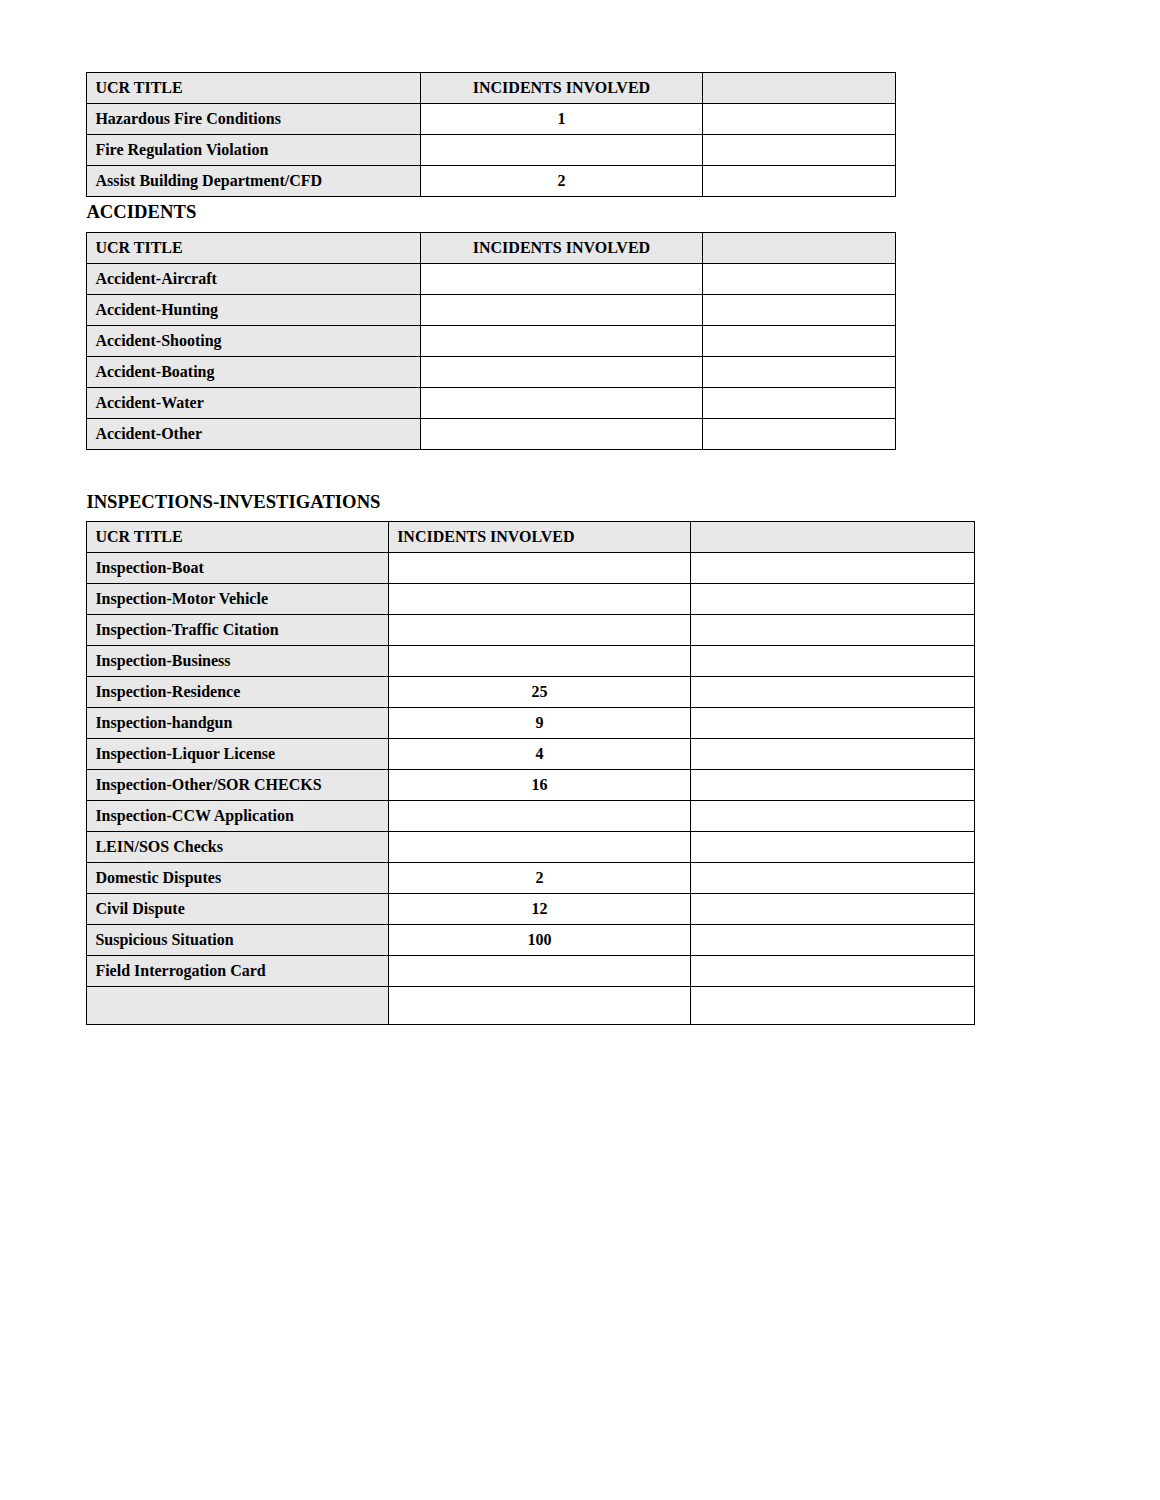| UCR TITLE | INCIDENTS INVOLVED | |
| --- | --- | --- |
| Hazardous Fire Conditions | 1 | |
| Fire Regulation Violation | | |
| Assist Building Department/CFD | 2 | |
ACCIDENTS
| UCR TITLE | INCIDENTS INVOLVED | |
| --- | --- | --- |
| Accident-Aircraft | | |
| Accident-Hunting | | |
| Accident-Shooting | | |
| Accident-Boating | | |
| Accident-Water | | |
| Accident-Other | | |
INSPECTIONS-INVESTIGATIONS
| UCR TITLE | INCIDENTS INVOLVED | |
| --- | --- | --- |
| Inspection-Boat | | |
| Inspection-Motor Vehicle | | |
| Inspection-Traffic Citation | | |
| Inspection-Business | | |
| Inspection-Residence | 25 | |
| Inspection-handgun | 9 | |
| Inspection-Liquor License | 4 | |
| Inspection-Other/SOR CHECKS | 16 | |
| Inspection-CCW Application | | |
| LEIN/SOS Checks | | |
| Domestic Disputes | 2 | |
| Civil Dispute | 12 | |
| Suspicious Situation | 100 | |
| Field Interrogation Card | | |